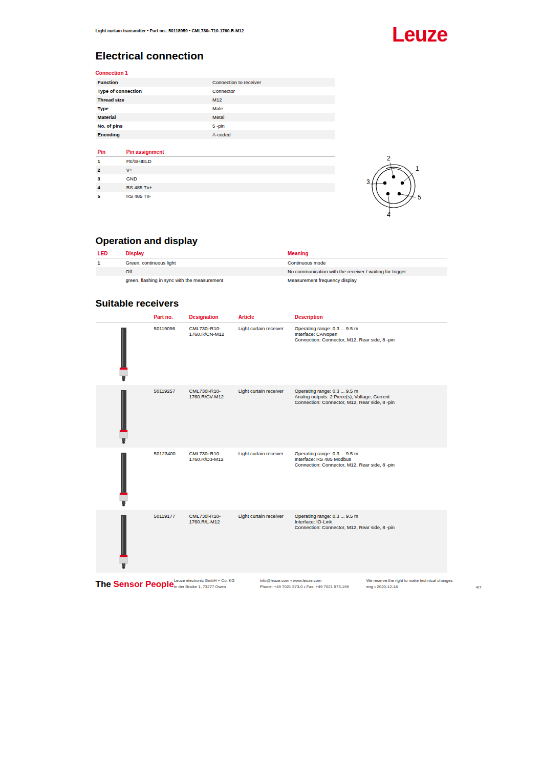Light curtain transmitter • Part no.: 50118959 • CML730i-T10-1760.R-M12
Leuze
Electrical connection
Connection 1
| Function | Connection to receiver |
| Type of connection | Connector |
| Thread size | M12 |
| Type | Male |
| Material | Metal |
| No. of pins | 5 -pin |
| Encoding | A-coded |
| Pin | Pin assignment |
| --- | --- |
| 1 | FE/SHIELD |
| 2 | V+ |
| 3 | GND |
| 4 | RS 485 Tx+ |
| 5 | RS 485 Tx- |
2 1 3 5 4
Operation and display
| LED | Display | Meaning |
| --- | --- | --- |
| 1 | Green, continuous light | Continuous mode |
| | Off | No communication with the receiver / waiting for trigger |
| | green, flashing in sync with the measurement | Measurement frequency display |
Suitable receivers
| | Part no. | Designation | Article | Description |
| --- | --- | --- | --- | --- |
| | 50119096 | CML730i-R10-1760.R/CN-M12 | Light curtain receiver | Operating range: 0.3 ... 9.5 m Interface: CANopen Connection: Connector, M12, Rear side, 8 -pin |
| | 50119257 | CML730i-R10-1760.R/CV-M12 | Light curtain receiver | Operating range: 0.3 ... 9.5 m Analog outputs: 2 Piece(s), Voltage, Current Connection: Connector, M12, Rear side, 8 -pin |
| | 50123400 | CML730i-R10-1760.R/D3-M12 | Light curtain receiver | Operating range: 0.3 ... 9.5 m Interface: RS 485 Modbus Connection: Connector, M12, Rear side, 8 -pin |
| | 50119177 | CML730i-R10-1760.R/L-M12 | Light curtain receiver | Operating range: 0.3 ... 9.5 m Interface: IO-Link Connection: Connector, M12, Rear side, 8 -pin |
The Sensor People
Leuze electronic GmbH + Co. KG
In der Braike 1, 73277 Owen
info@leuze.com • www.leuze.com
Phone: +49 7021 573-0 • Fax: +49 7021 573-199
We reserve the right to make technical changes
eng • 2020-12-18
4/7